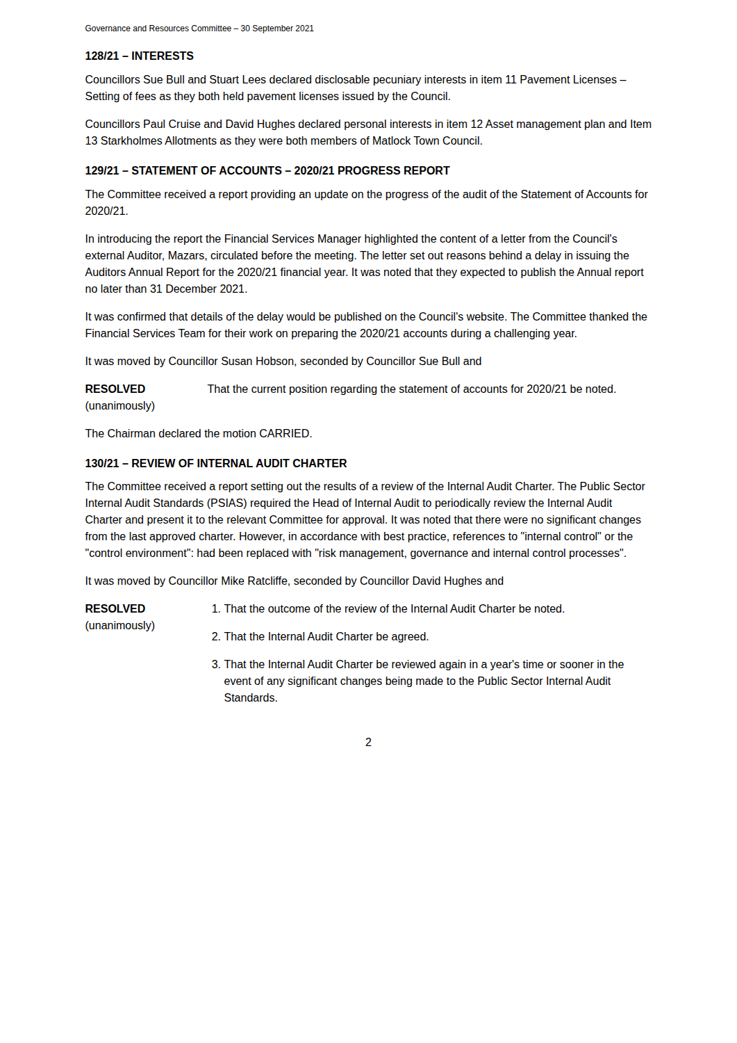Governance and Resources Committee – 30 September 2021
128/21 – INTERESTS
Councillors Sue Bull and Stuart Lees declared disclosable pecuniary interests in item 11 Pavement Licenses – Setting of fees as they both held pavement licenses issued by the Council.
Councillors Paul Cruise and David Hughes declared personal interests in item 12 Asset management plan and Item 13 Starkholmes Allotments as they were both members of Matlock Town Council.
129/21 – STATEMENT OF ACCOUNTS – 2020/21 PROGRESS REPORT
The Committee received a report providing an update on the progress of the audit of the Statement of Accounts for 2020/21.
In introducing the report the Financial Services Manager highlighted the content of a letter from the Council's external Auditor, Mazars, circulated before the meeting. The letter set out reasons behind a delay in issuing the Auditors Annual Report for the 2020/21 financial year. It was noted that they expected to publish the Annual report no later than 31 December 2021.
It was confirmed that details of the delay would be published on the Council's website. The Committee thanked the Financial Services Team for their work on preparing the 2020/21 accounts during a challenging year.
It was moved by Councillor Susan Hobson, seconded by Councillor Sue Bull and
RESOLVED(unanimously)
That the current position regarding the statement of accounts for 2020/21 be noted.
The Chairman declared the motion CARRIED.
130/21 – REVIEW OF INTERNAL AUDIT CHARTER
The Committee received a report setting out the results of a review of the Internal Audit Charter. The Public Sector Internal Audit Standards (PSIAS) required the Head of Internal Audit to periodically review the Internal Audit Charter and present it to the relevant Committee for approval. It was noted that there were no significant changes from the last approved charter. However, in accordance with best practice, references to "internal control" or the "control environment": had been replaced with "risk management, governance and internal control processes".
It was moved by Councillor Mike Ratcliffe, seconded by Councillor David Hughes and
RESOLVED(unanimously)
That the outcome of the review of the Internal Audit Charter be noted.
That the Internal Audit Charter be agreed.
That the Internal Audit Charter be reviewed again in a year's time or sooner in the event of any significant changes being made to the Public Sector Internal Audit Standards.
2